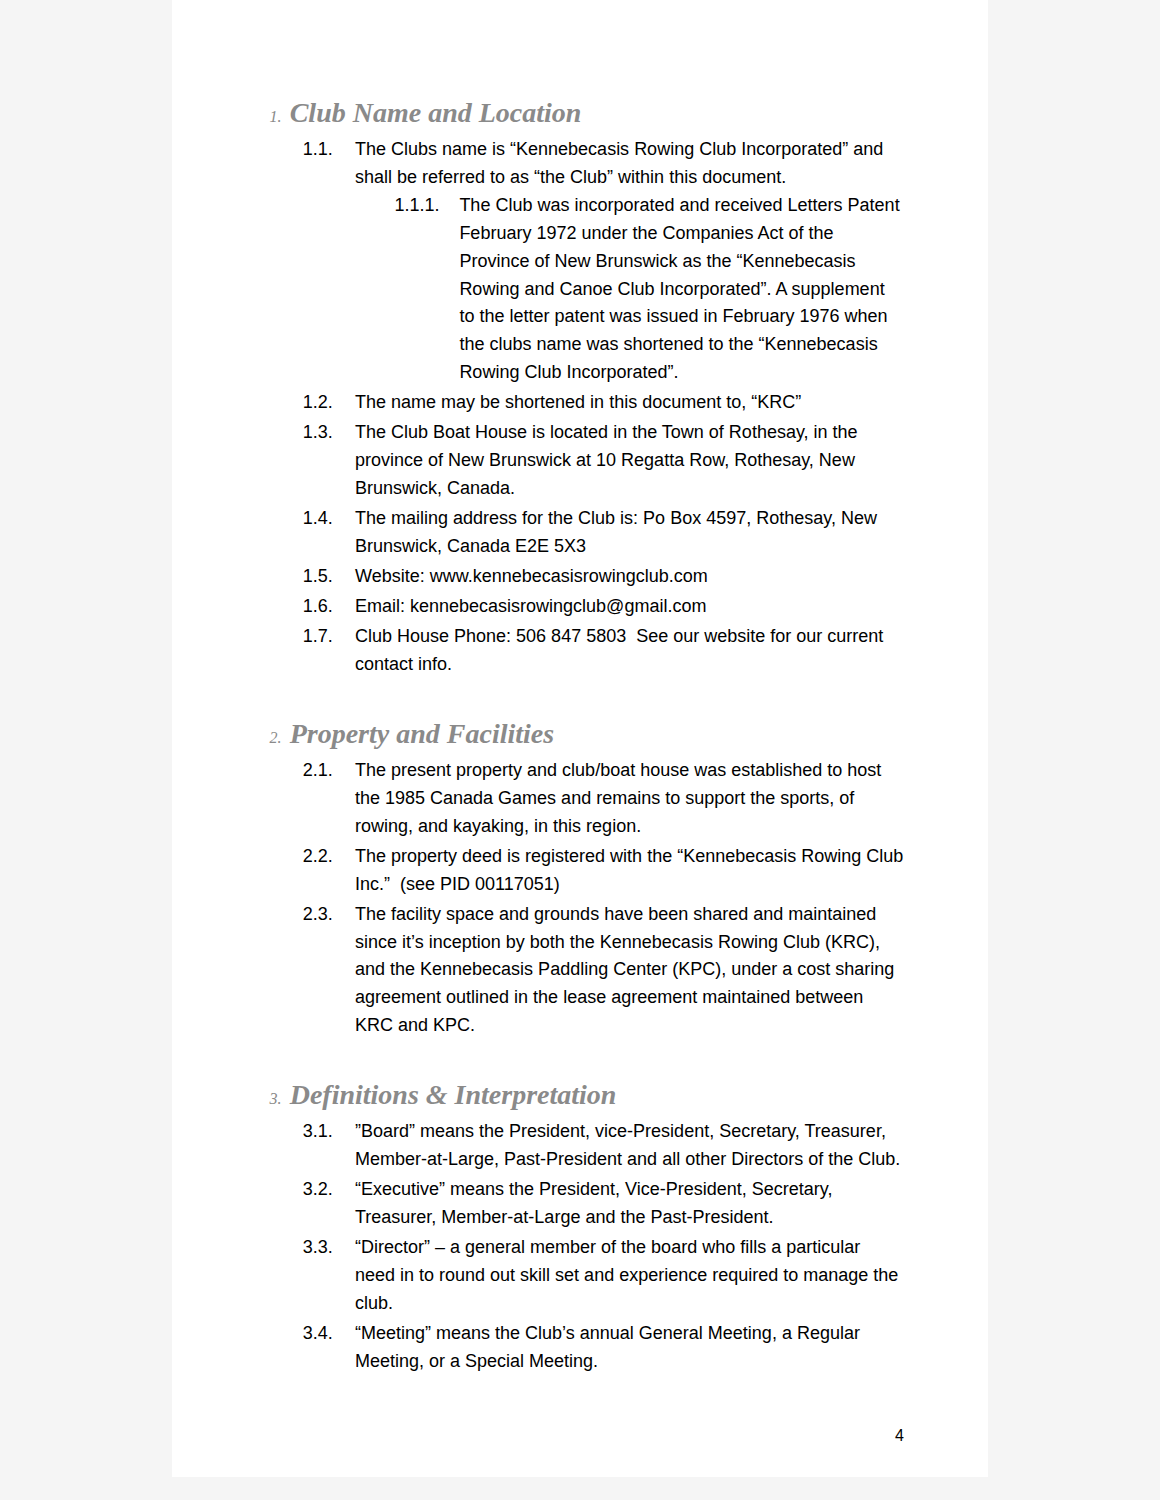1.
Club Name and Location
1.1. The Clubs name is “Kennebecasis Rowing Club Incorporated” and shall be referred to as “the Club” within this document.
1.1.1. The Club was incorporated and received Letters Patent February 1972 under the Companies Act of the Province of New Brunswick as the “Kennebecasis Rowing and Canoe Club Incorporated”. A supplement to the letter patent was issued in February 1976 when the clubs name was shortened to the “Kennebecasis Rowing Club Incorporated”.
1.2. The name may be shortened in this document to, “KRC”
1.3. The Club Boat House is located in the Town of Rothesay, in the province of New Brunswick at 10 Regatta Row, Rothesay, New Brunswick, Canada.
1.4. The mailing address for the Club is: Po Box 4597, Rothesay, New Brunswick, Canada E2E 5X3
1.5. Website: www.kennebecasisrowingclub.com
1.6. Email: kennebecasisrowingclub@gmail.com
1.7. Club House Phone: 506 847 5803 See our website for our current contact info.
2.
Property and Facilities
2.1. The present property and club/boat house was established to host the 1985 Canada Games and remains to support the sports, of rowing, and kayaking, in this region.
2.2. The property deed is registered with the “Kennebecasis Rowing Club Inc.” (see PID 00117051)
2.3. The facility space and grounds have been shared and maintained since it’s inception by both the Kennebecasis Rowing Club (KRC), and the Kennebecasis Paddling Center (KPC), under a cost sharing agreement outlined in the lease agreement maintained between KRC and KPC.
3.
Definitions & Interpretation
3.1.”Board” means the President, vice-President, Secretary, Treasurer, Member-at-Large, Past-President and all other Directors of the Club.
3.2.“Executive” means the President, Vice-President, Secretary, Treasurer, Member-at-Large and the Past-President.
3.3.“Director” – a general member of the board who fills a particular need in to round out skill set and experience required to manage the club.
3.4.“Meeting” means the Club’s annual General Meeting, a Regular Meeting, or a Special Meeting.
4